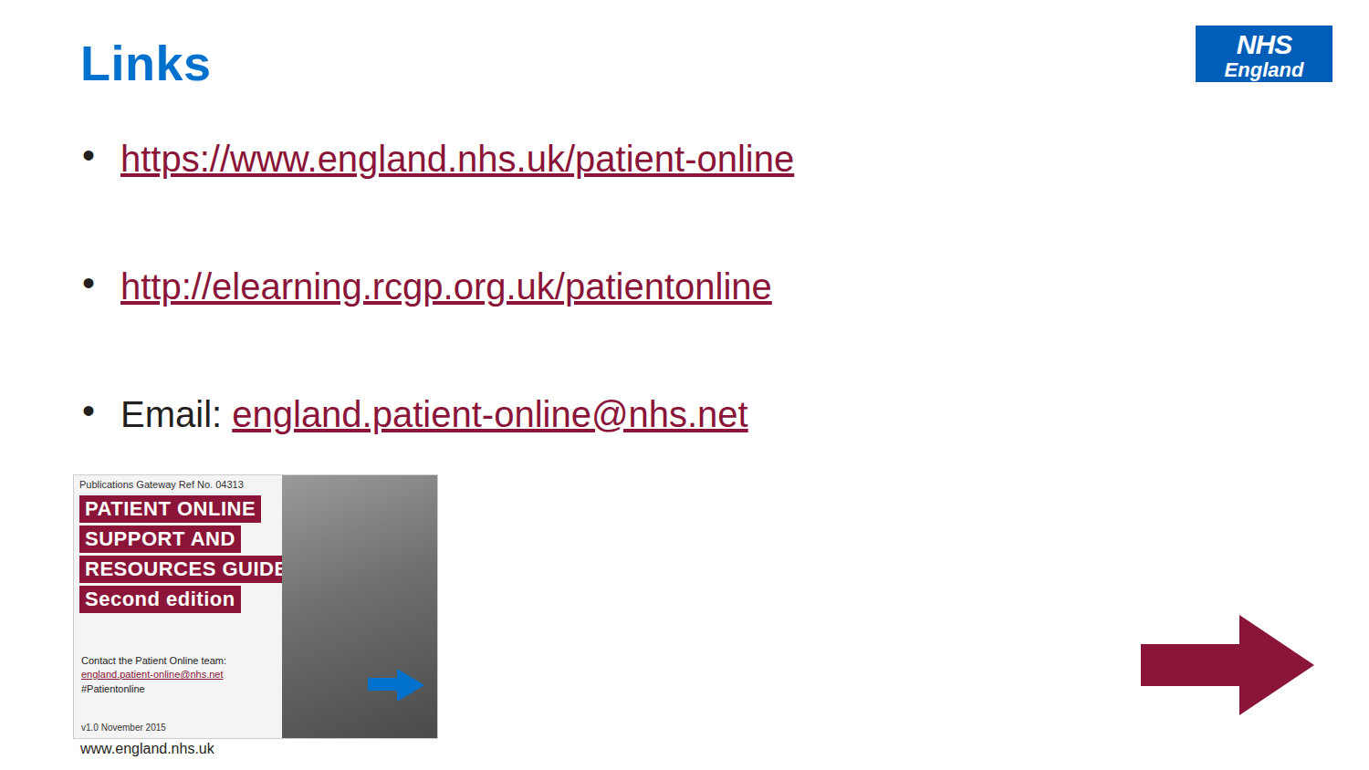Links
NHS England
https://www.england.nhs.uk/patient-online
http://elearning.rcgp.org.uk/patientonline
Email: england.patient-online@nhs.net
Publications Gateway Ref No. 04313
NHS
England
PATIENT ONLINE
SUPPORT AND
RESOURCES GUIDE
Second edition
Contact the Patient Online team:
england.patient-online@nhs.net
#Patientonline
v1.0 November 2015
www.england.nhs.uk